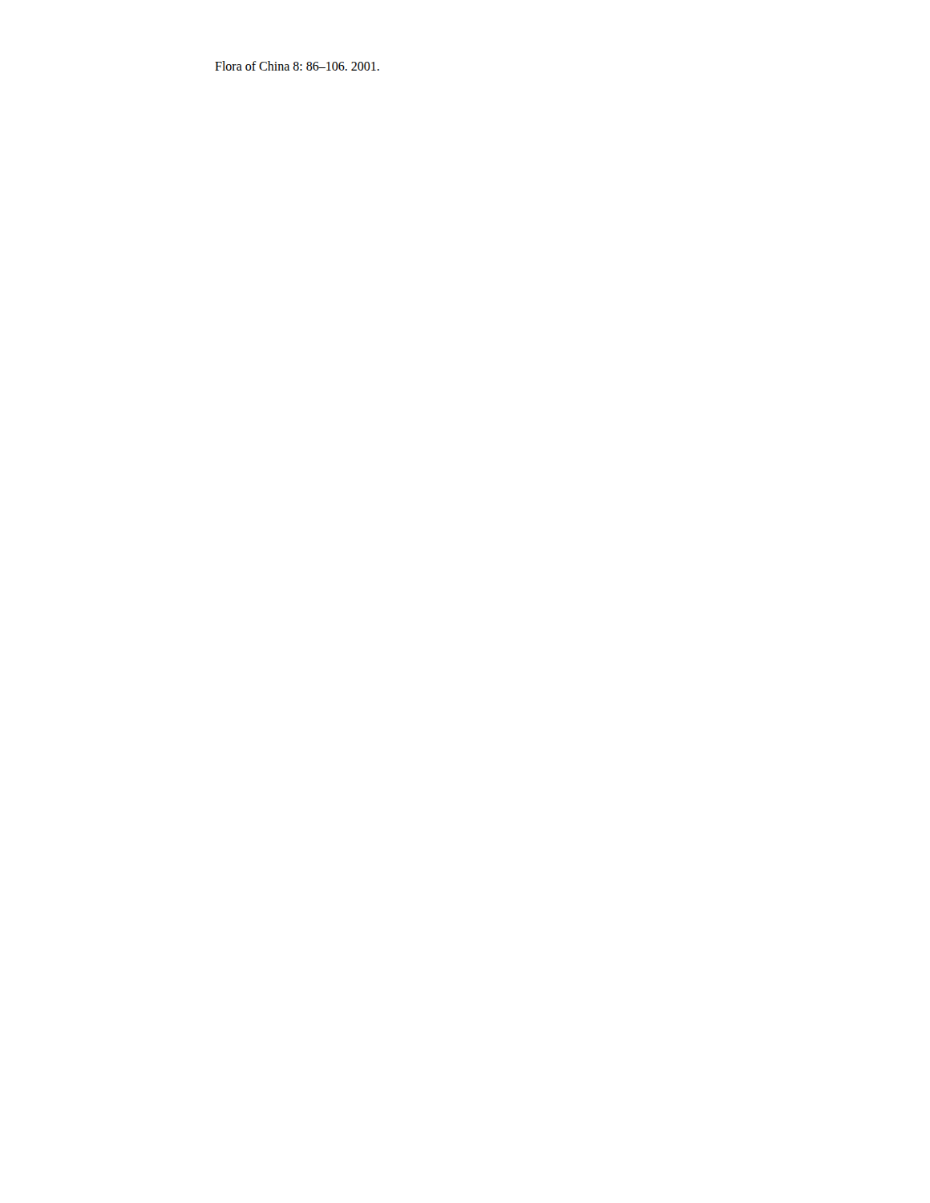Flora of China 8: 86–106. 2001.